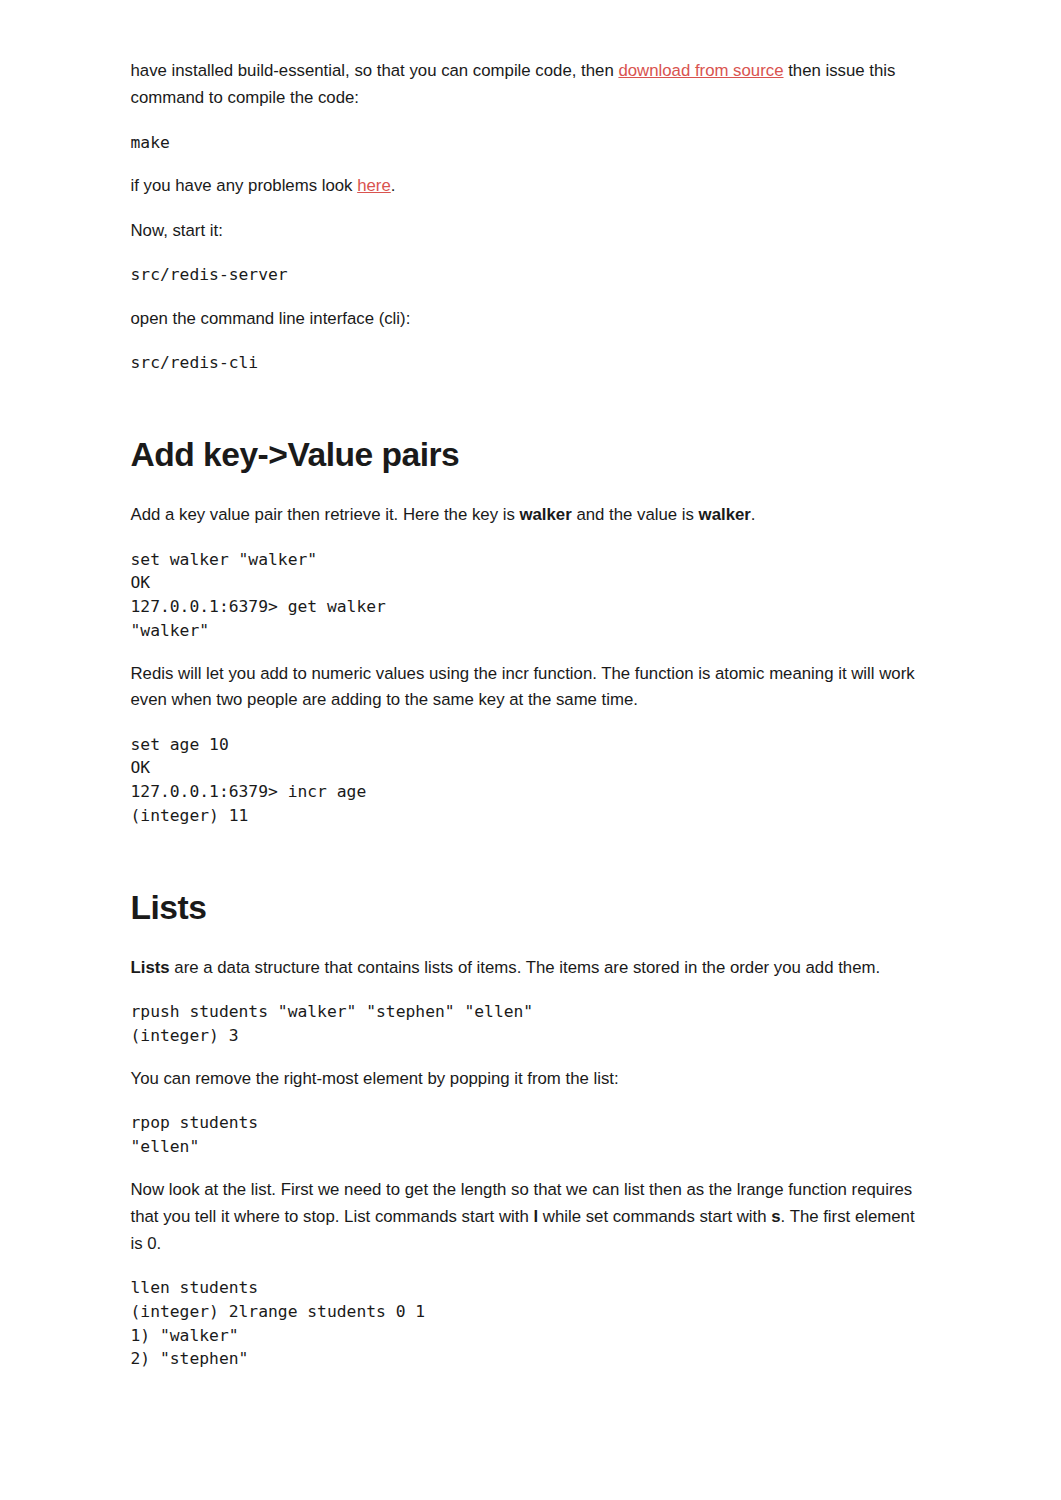have installed build-essential, so that you can compile code, then download from source then issue this command to compile the code:
make
if you have any problems look here.
Now, start it:
src/redis-server
open the command line interface (cli):
src/redis-cli
Add key->Value pairs
Add a key value pair then retrieve it. Here the key is walker and the value is walker.
set walker "walker"
OK
127.0.0.1:6379> get walker
"walker"
Redis will let you add to numeric values using the incr function. The function is atomic meaning it will work even when two people are adding to the same key at the same time.
set age 10
OK
127.0.0.1:6379> incr age
(integer) 11
Lists
Lists are a data structure that contains lists of items. The items are stored in the order you add them.
rpush students "walker" "stephen" "ellen"
(integer) 3
You can remove the right-most element by popping it from the list:
rpop students
"ellen"
Now look at the list. First we need to get the length so that we can list then as the lrange function requires that you tell it where to stop. List commands start with l while set commands start with s. The first element is 0.
llen students
(integer) 2lrange students 0 1
1) "walker"
2) "stephen"